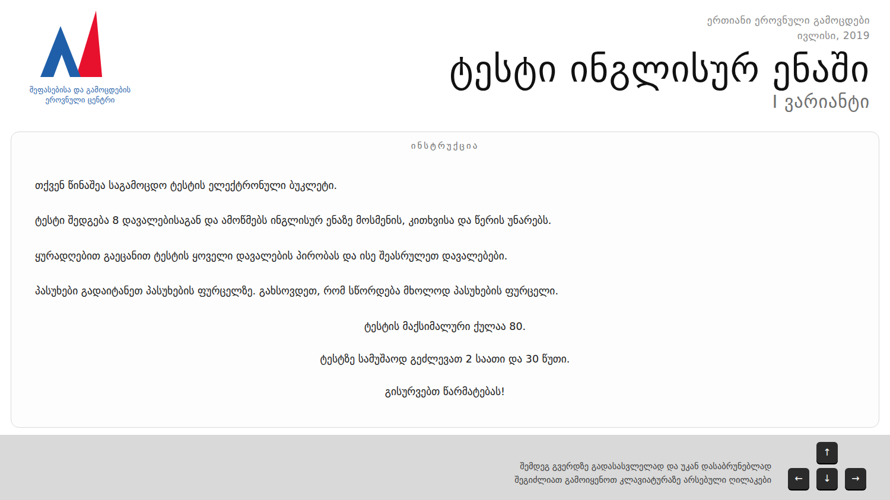შეფასებისა და გამოცდების
ეროვნული ცენტრი
ერთიანი ეროვნული გამოცდები
ივლისი, 2019
ტესტი ინგლისურ ენაში
I ვარიანტი
ინსტრუქცია
თქვენ წინაშეა საგამოცდო ტესტის ელექტრონული ბუკლეტი.
ტესტი შედგება 8 დავალებისაგან და ამოწმებს ინგლისურ ენაზე მოსმენის, კითხვისა და წერის უნარებს.
ყურადღებით გაეცანით ტესტის ყოველი დავალების პირობას და ისე შეასრულეთ დავალებები.
პასუხები გადაიტანეთ პასუხების ფურცელზე. გახსოვდეთ, რომ სწორდება მხოლოდ პასუხების ფურცელი.
ტესტის მაქსიმალური ქულაა 80.
ტესტზე სამუშაოდ გეძლევათ 2 საათი და 30 წუთი.
გისურვებთ წარმატებას!
შემდეგ გვერდზე გადასასვლელად და უკან დასაბრუნებლად
შეგიძლიათ გამოიყენოთ კლავიატურაზე არსებული ღილაკები
↑
←
↓
→